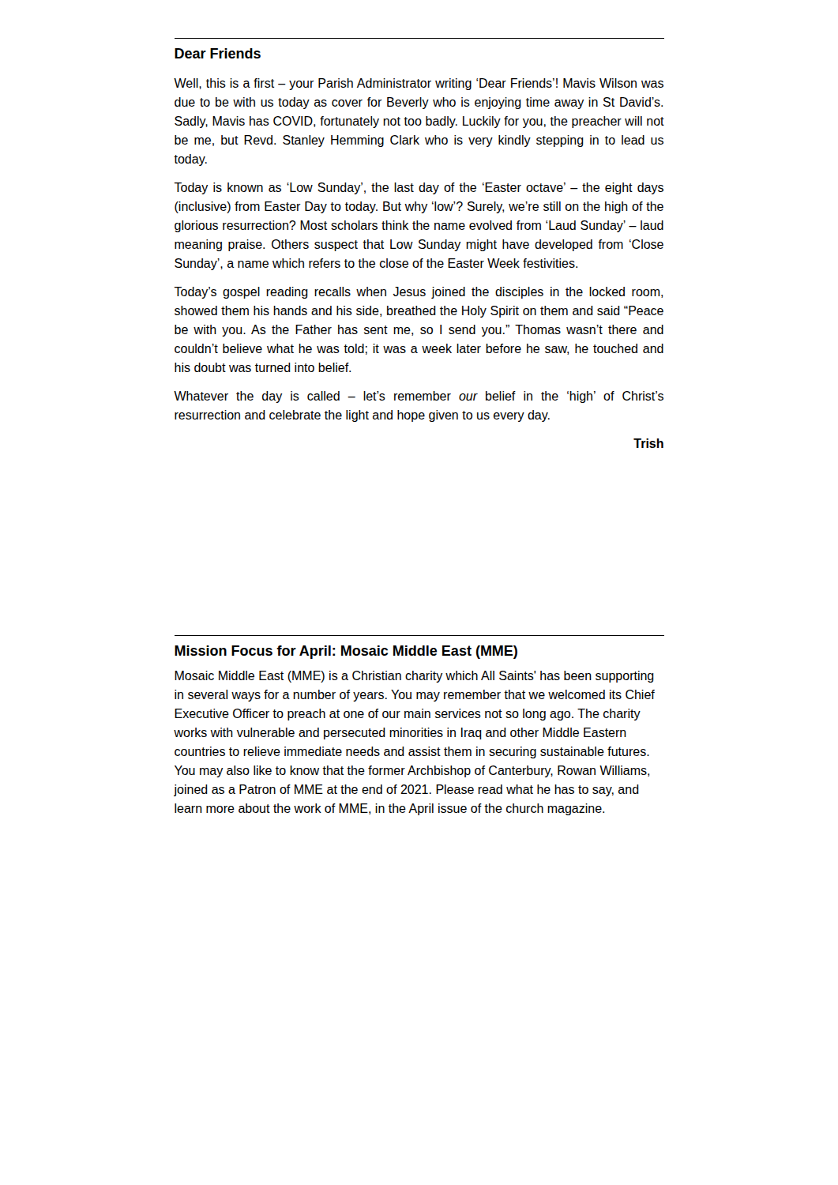Dear Friends
Well, this is a first – your Parish Administrator writing ‘Dear Friends’! Mavis Wilson was due to be with us today as cover for Beverly who is enjoying time away in St David’s. Sadly, Mavis has COVID, fortunately not too badly. Luckily for you, the preacher will not be me, but Revd. Stanley Hemming Clark who is very kindly stepping in to lead us today.
Today is known as ‘Low Sunday’, the last day of the ‘Easter octave’ – the eight days (inclusive) from Easter Day to today. But why ‘low’? Surely, we’re still on the high of the glorious resurrection? Most scholars think the name evolved from ‘Laud Sunday’ – laud meaning praise. Others suspect that Low Sunday might have developed from ‘Close Sunday’, a name which refers to the close of the Easter Week festivities.
Today’s gospel reading recalls when Jesus joined the disciples in the locked room, showed them his hands and his side, breathed the Holy Spirit on them and said “Peace be with you. As the Father has sent me, so I send you.” Thomas wasn’t there and couldn’t believe what he was told; it was a week later before he saw, he touched and his doubt was turned into belief.
Whatever the day is called – let’s remember our belief in the ‘high’ of Christ’s resurrection and celebrate the light and hope given to us every day.
Trish
Mission Focus for April: Mosaic Middle East (MME)
Mosaic Middle East (MME) is a Christian charity which All Saints' has been supporting in several ways for a number of years. You may remember that we welcomed its Chief Executive Officer to preach at one of our main services not so long ago. The charity works with vulnerable and persecuted minorities in Iraq and other Middle Eastern countries to relieve immediate needs and assist them in securing sustainable futures. You may also like to know that the former Archbishop of Canterbury, Rowan Williams, joined as a Patron of MME at the end of 2021. Please read what he has to say, and learn more about the work of MME, in the April issue of the church magazine.